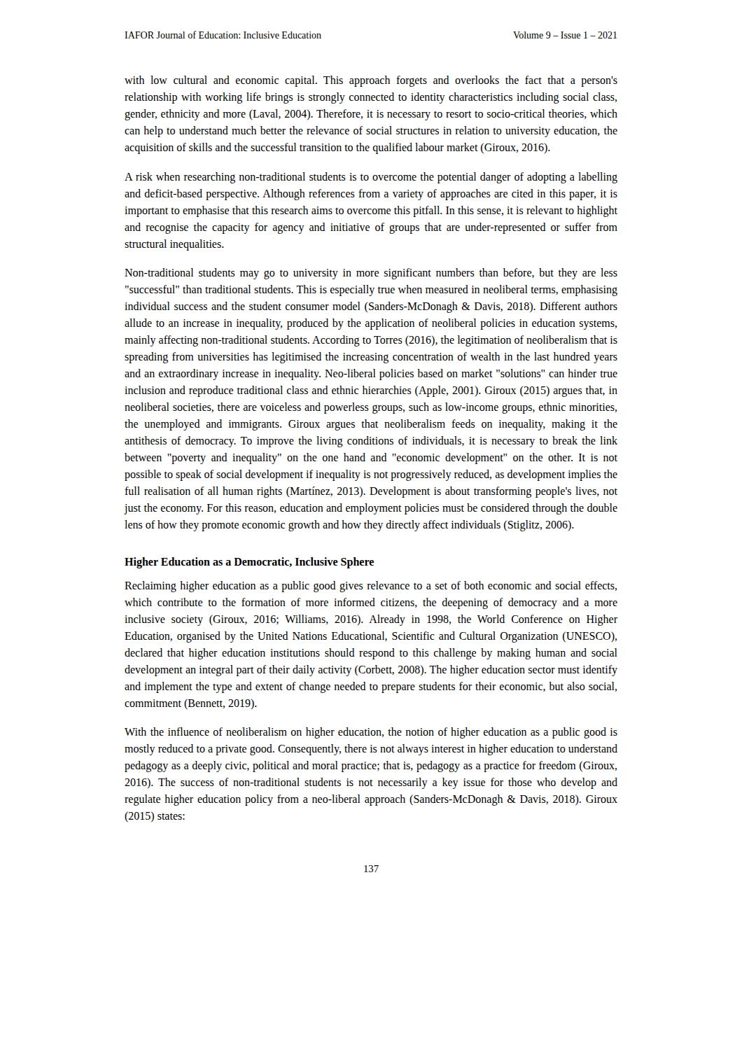IAFOR Journal of Education: Inclusive Education
Volume 9 – Issue 1 – 2021
with low cultural and economic capital. This approach forgets and overlooks the fact that a person's relationship with working life brings is strongly connected to identity characteristics including social class, gender, ethnicity and more (Laval, 2004). Therefore, it is necessary to resort to socio-critical theories, which can help to understand much better the relevance of social structures in relation to university education, the acquisition of skills and the successful transition to the qualified labour market (Giroux, 2016).
A risk when researching non-traditional students is to overcome the potential danger of adopting a labelling and deficit-based perspective. Although references from a variety of approaches are cited in this paper, it is important to emphasise that this research aims to overcome this pitfall. In this sense, it is relevant to highlight and recognise the capacity for agency and initiative of groups that are under-represented or suffer from structural inequalities.
Non-traditional students may go to university in more significant numbers than before, but they are less "successful" than traditional students. This is especially true when measured in neoliberal terms, emphasising individual success and the student consumer model (Sanders-McDonagh & Davis, 2018). Different authors allude to an increase in inequality, produced by the application of neoliberal policies in education systems, mainly affecting non-traditional students. According to Torres (2016), the legitimation of neoliberalism that is spreading from universities has legitimised the increasing concentration of wealth in the last hundred years and an extraordinary increase in inequality. Neo-liberal policies based on market "solutions" can hinder true inclusion and reproduce traditional class and ethnic hierarchies (Apple, 2001). Giroux (2015) argues that, in neoliberal societies, there are voiceless and powerless groups, such as low-income groups, ethnic minorities, the unemployed and immigrants. Giroux argues that neoliberalism feeds on inequality, making it the antithesis of democracy. To improve the living conditions of individuals, it is necessary to break the link between "poverty and inequality" on the one hand and "economic development" on the other. It is not possible to speak of social development if inequality is not progressively reduced, as development implies the full realisation of all human rights (Martínez, 2013). Development is about transforming people's lives, not just the economy. For this reason, education and employment policies must be considered through the double lens of how they promote economic growth and how they directly affect individuals (Stiglitz, 2006).
Higher Education as a Democratic, Inclusive Sphere
Reclaiming higher education as a public good gives relevance to a set of both economic and social effects, which contribute to the formation of more informed citizens, the deepening of democracy and a more inclusive society (Giroux, 2016; Williams, 2016). Already in 1998, the World Conference on Higher Education, organised by the United Nations Educational, Scientific and Cultural Organization (UNESCO), declared that higher education institutions should respond to this challenge by making human and social development an integral part of their daily activity (Corbett, 2008). The higher education sector must identify and implement the type and extent of change needed to prepare students for their economic, but also social, commitment (Bennett, 2019).
With the influence of neoliberalism on higher education, the notion of higher education as a public good is mostly reduced to a private good. Consequently, there is not always interest in higher education to understand pedagogy as a deeply civic, political and moral practice; that is, pedagogy as a practice for freedom (Giroux, 2016). The success of non-traditional students is not necessarily a key issue for those who develop and regulate higher education policy from a neo-liberal approach (Sanders-McDonagh & Davis, 2018). Giroux (2015) states:
137